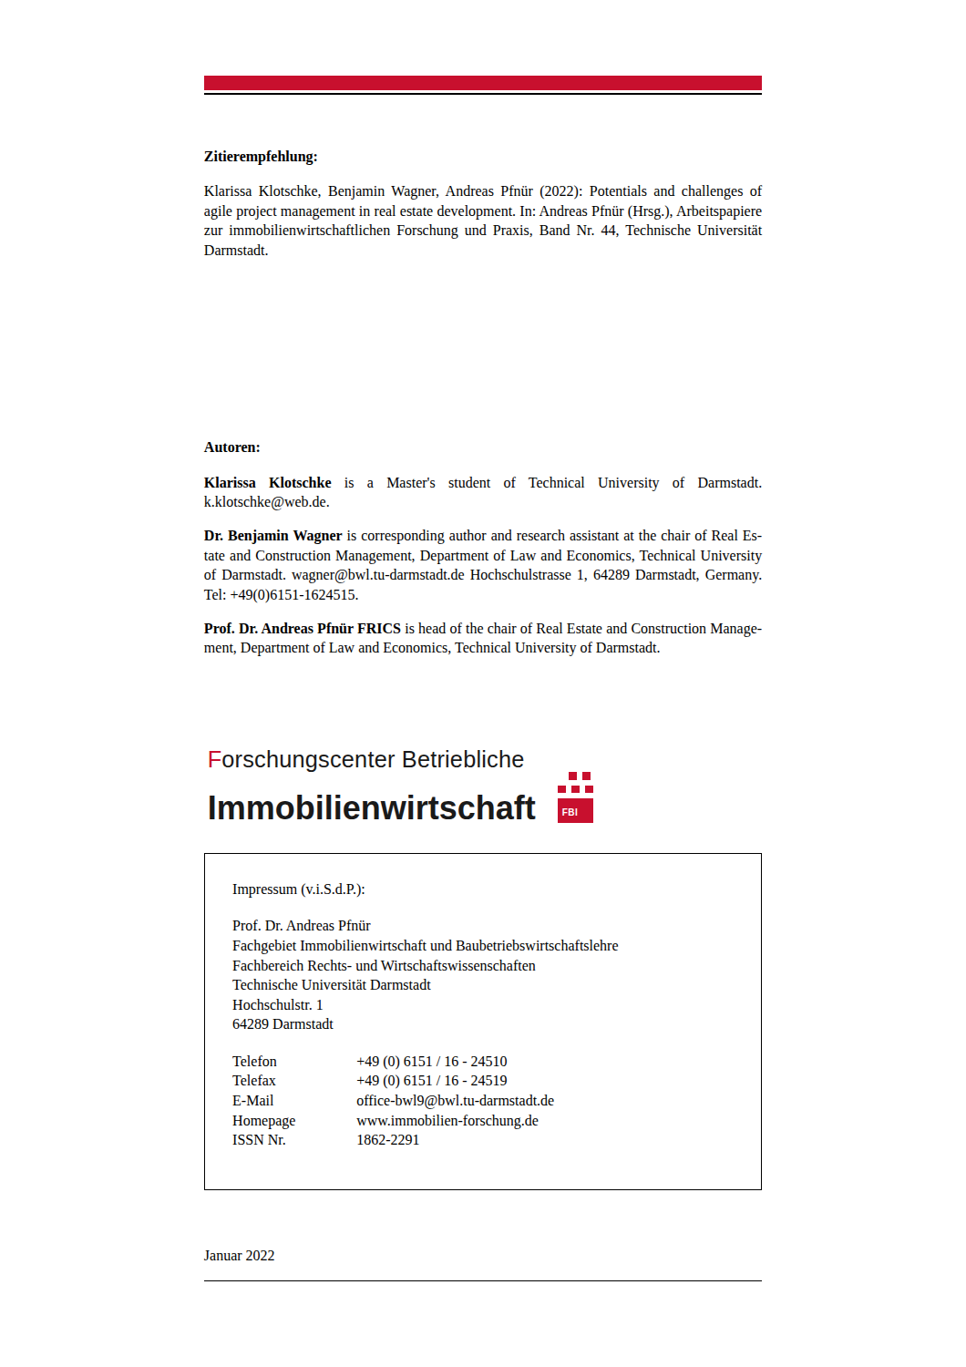Zitierempfehlung:
Klarissa Klotschke, Benjamin Wagner, Andreas Pfnür (2022): Potentials and challenges of agile project management in real estate development. In: Andreas Pfnür (Hrsg.), Arbeitspapiere zur immobilienwirtschaftlichen Forschung und Praxis, Band Nr. 44, Technische Universität Darmstadt.
Autoren:
Klarissa Klotschke is a Master's student of Technical University of Darmstadt. k.klotschke@web.de.
Dr. Benjamin Wagner is corresponding author and research assistant at the chair of Real Estate and Construction Management, Department of Law and Economics, Technical University of Darmstadt. wagner@bwl.tu-darmstadt.de Hochschulstrasse 1, 64289 Darmstadt, Germany. Tel: +49(0)6151-1624515.
Prof. Dr. Andreas Pfnür FRICS is head of the chair of Real Estate and Construction Management, Department of Law and Economics, Technical University of Darmstadt.
Forschungscenter Betriebliche
Immobilienwirtschaft
FBI
Impressum (v.i.S.d.P.):
Prof. Dr. Andreas Pfnür
Fachgebiet Immobilienwirtschaft und Baubetriebswirtschaftslehre
Fachbereich Rechts- und Wirtschaftswissenschaften
Technische Universität Darmstadt
Hochschulstr. 1
64289 Darmstadt
| Telefon | +49 (0) 6151 / 16 - 24510 |
| Telefax | +49 (0) 6151 / 16 - 24519 |
| E-Mail | office-bwl9@bwl.tu-darmstadt.de |
| Homepage | www.immobilien-forschung.de |
| ISSN Nr. | 1862-2291 |
Januar 2022